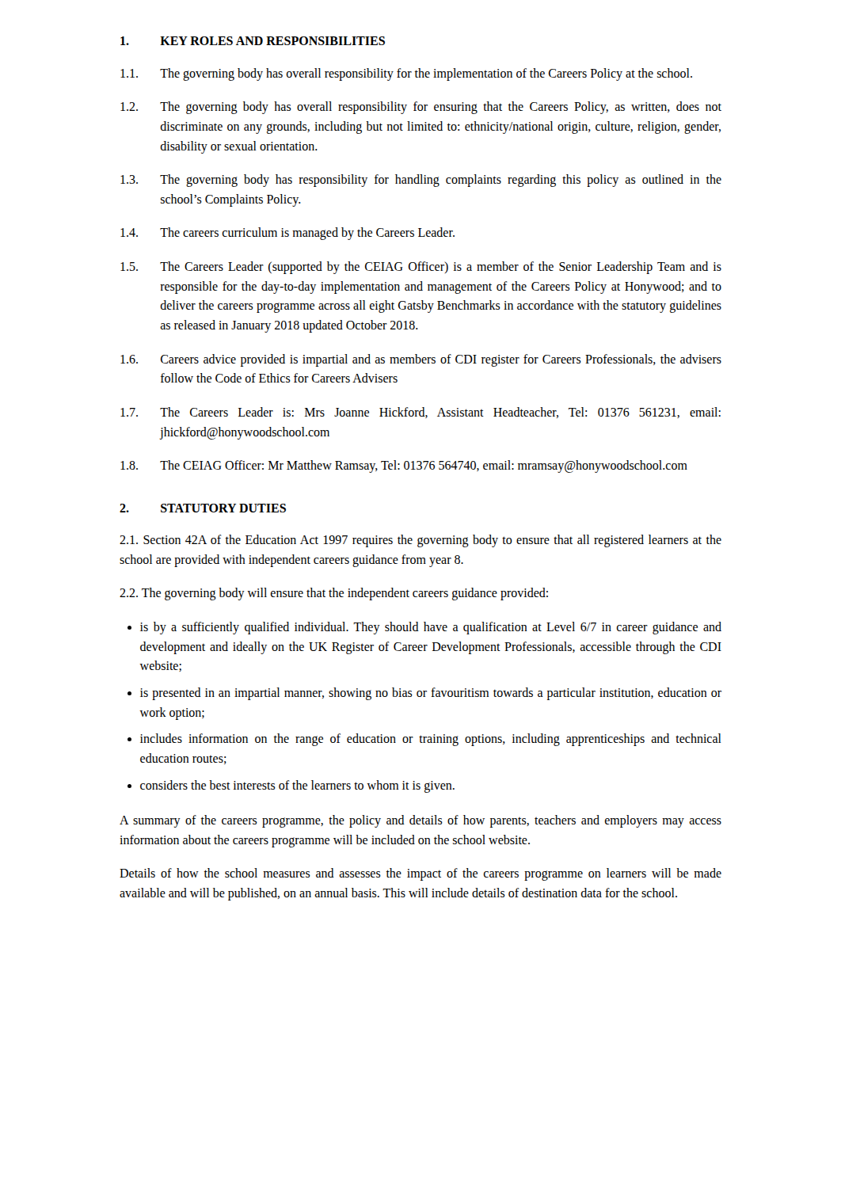1. KEY ROLES AND RESPONSIBILITIES
1.1.
The governing body has overall responsibility for the implementation of the Careers Policy at the school.
1.2.
The governing body has overall responsibility for ensuring that the Careers Policy, as written, does not discriminate on any grounds, including but not limited to: ethnicity/national origin, culture, religion, gender, disability or sexual orientation.
1.3.
The governing body has responsibility for handling complaints regarding this policy as outlined in the school’s Complaints Policy.
1.4.
The careers curriculum is managed by the Careers Leader.
1.5.
The Careers Leader (supported by the CEIAG Officer) is a member of the Senior Leadership Team and is responsible for the day-to-day implementation and management of the Careers Policy at Honywood; and to deliver the careers programme across all eight Gatsby Benchmarks in accordance with the statutory guidelines as released in January 2018 updated October 2018.
1.6.
Careers advice provided is impartial and as members of CDI register for Careers Professionals, the advisers follow the Code of Ethics for Careers Advisers
1.7.
The Careers Leader is: Mrs Joanne Hickford, Assistant Headteacher, Tel: 01376 561231, email: jhickford@honywoodschool.com
1.8.
The CEIAG Officer: Mr Matthew Ramsay, Tel: 01376 564740, email: mramsay@honywoodschool.com
2. STATUTORY DUTIES
2.1. Section 42A of the Education Act 1997 requires the governing body to ensure that all registered learners at the school are provided with independent careers guidance from year 8.
2.2. The governing body will ensure that the independent careers guidance provided:
is by a sufficiently qualified individual. They should have a qualification at Level 6/7 in career guidance and development and ideally on the UK Register of Career Development Professionals, accessible through the CDI website;
is presented in an impartial manner, showing no bias or favouritism towards a particular institution, education or work option;
includes information on the range of education or training options, including apprenticeships and technical education routes;
considers the best interests of the learners to whom it is given.
A summary of the careers programme, the policy and details of how parents, teachers and employers may access information about the careers programme will be included on the school website.
Details of how the school measures and assesses the impact of the careers programme on learners will be made available and will be published, on an annual basis. This will include details of destination data for the school.